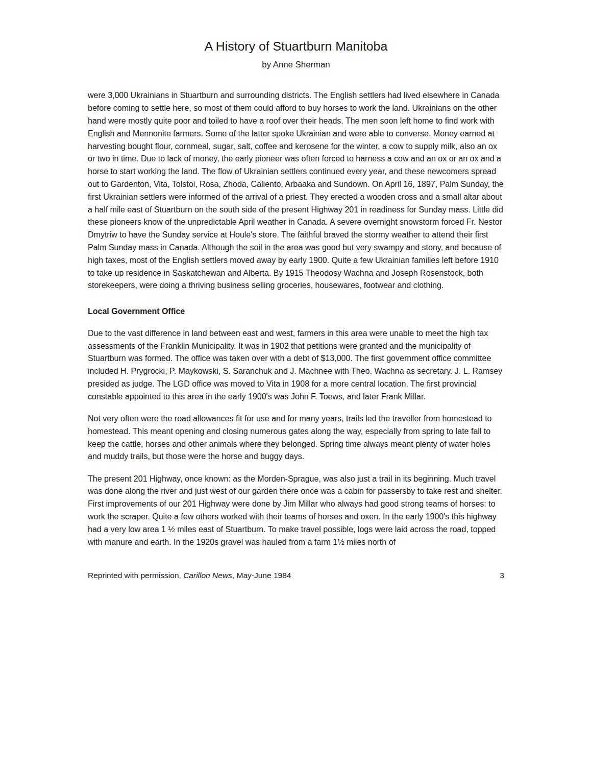A History of Stuartburn Manitoba
by Anne Sherman
were 3,000 Ukrainians in Stuartburn and surrounding districts. The English settlers had lived elsewhere in Canada before coming to settle here, so most of them could afford to buy horses to work the land. Ukrainians on the other hand were mostly quite poor and toiled to have a roof over their heads. The men soon left home to find work with English and Mennonite farmers. Some of the latter spoke Ukrainian and were able to converse. Money earned at harvesting bought flour, cornmeal, sugar, salt, coffee and kerosene for the winter, a cow to supply milk, also an ox or two in time. Due to lack of money, the early pioneer was often forced to harness a cow and an ox or an ox and a horse to start working the land. The flow of Ukrainian settlers continued every year, and these newcomers spread out to Gardenton, Vita, Tolstoi, Rosa, Zhoda, Caliento, Arbaaka and Sundown. On April 16, 1897, Palm Sunday, the first Ukrainian settlers were informed of the arrival of a priest. They erected a wooden cross and a small altar about a half mile east of Stuartburn on the south side of the present Highway 201 in readiness for Sunday mass. Little did these pioneers know of the unpredictable April weather in Canada. A severe overnight snowstorm forced Fr. Nestor Dmytriw to have the Sunday service at Houle's store. The faithful braved the stormy weather to attend their first Palm Sunday mass in Canada. Although the soil in the area was good but very swampy and stony, and because of high taxes, most of the English settlers moved away by early 1900. Quite a few Ukrainian families left before 1910 to take up residence in Saskatchewan and Alberta. By 1915 Theodosy Wachna and Joseph Rosenstock, both storekeepers, were doing a thriving business selling groceries, housewares, footwear and clothing.
Local Government Office
Due to the vast difference in land between east and west, farmers in this area were unable to meet the high tax assessments of the Franklin Municipality. It was in 1902 that petitions were granted and the municipality of Stuartburn was formed. The office was taken over with a debt of $13,000. The first government office committee included H. Prygrocki, P. Maykowski, S. Saranchuk and J. Machnee with Theo. Wachna as secretary. J. L. Ramsey presided as judge. The LGD office was moved to Vita in 1908 for a more central location. The first provincial constable appointed to this area in the early 1900's was John F. Toews, and later Frank Millar.
Not very often were the road allowances fit for use and for many years, trails led the traveller from homestead to homestead. This meant opening and closing numerous gates along the way, especially from spring to late fall to keep the cattle, horses and other animals where they belonged. Spring time always meant plenty of water holes and muddy trails, but those were the horse and buggy days.
The present 201 Highway, once known: as the Morden-Sprague, was also just a trail in its beginning. Much travel was done along the river and just west of our garden there once was a cabin for passersby to take rest and shelter. First improvements of our 201 Highway were done by Jim Millar who always had good strong teams of horses: to work the scraper. Quite a few others worked with their teams of horses and oxen. In the early 1900's this highway had a very low area 1 ½ miles east of Stuartburn. To make travel possible, logs were laid across the road, topped with manure and earth. In the 1920s gravel was hauled from a farm 1½ miles north of
Reprinted with permission, Carillon News, May-June 1984 3